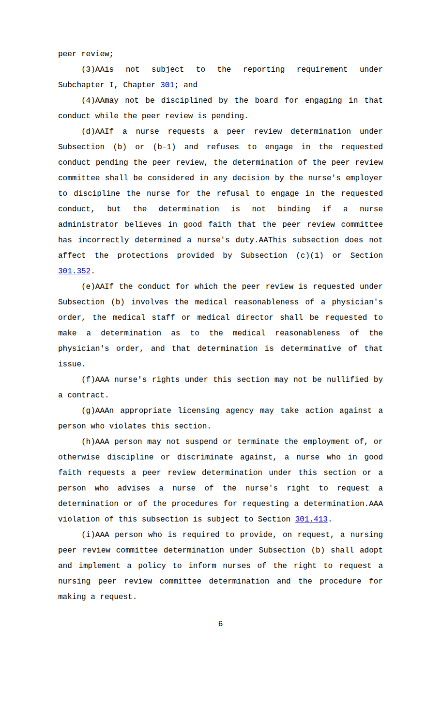peer review;
(3)AAis not subject to the reporting requirement under Subchapter I, Chapter 301; and
(4)AAmay not be disciplined by the board for engaging in that conduct while the peer review is pending.
(d)AAIf a nurse requests a peer review determination under Subsection (b) or (b-1) and refuses to engage in the requested conduct pending the peer review, the determination of the peer review committee shall be considered in any decision by the nurse's employer to discipline the nurse for the refusal to engage in the requested conduct, but the determination is not binding if a nurse administrator believes in good faith that the peer review committee has incorrectly determined a nurse's duty.AAThis subsection does not affect the protections provided by Subsection (c)(1) or Section 301.352.
(e)AAIf the conduct for which the peer review is requested under Subsection (b) involves the medical reasonableness of a physician's order, the medical staff or medical director shall be requested to make a determination as to the medical reasonableness of the physician's order, and that determination is determinative of that issue.
(f)AAA nurse's rights under this section may not be nullified by a contract.
(g)AAAn appropriate licensing agency may take action against a person who violates this section.
(h)AAA person may not suspend or terminate the employment of, or otherwise discipline or discriminate against, a nurse who in good faith requests a peer review determination under this section or a person who advises a nurse of the nurse's right to request a determination or of the procedures for requesting a determination.AAA violation of this subsection is subject to Section 301.413.
(i)AAA person who is required to provide, on request, a nursing peer review committee determination under Subsection (b) shall adopt and implement a policy to inform nurses of the right to request a nursing peer review committee determination and the procedure for making a request.
6